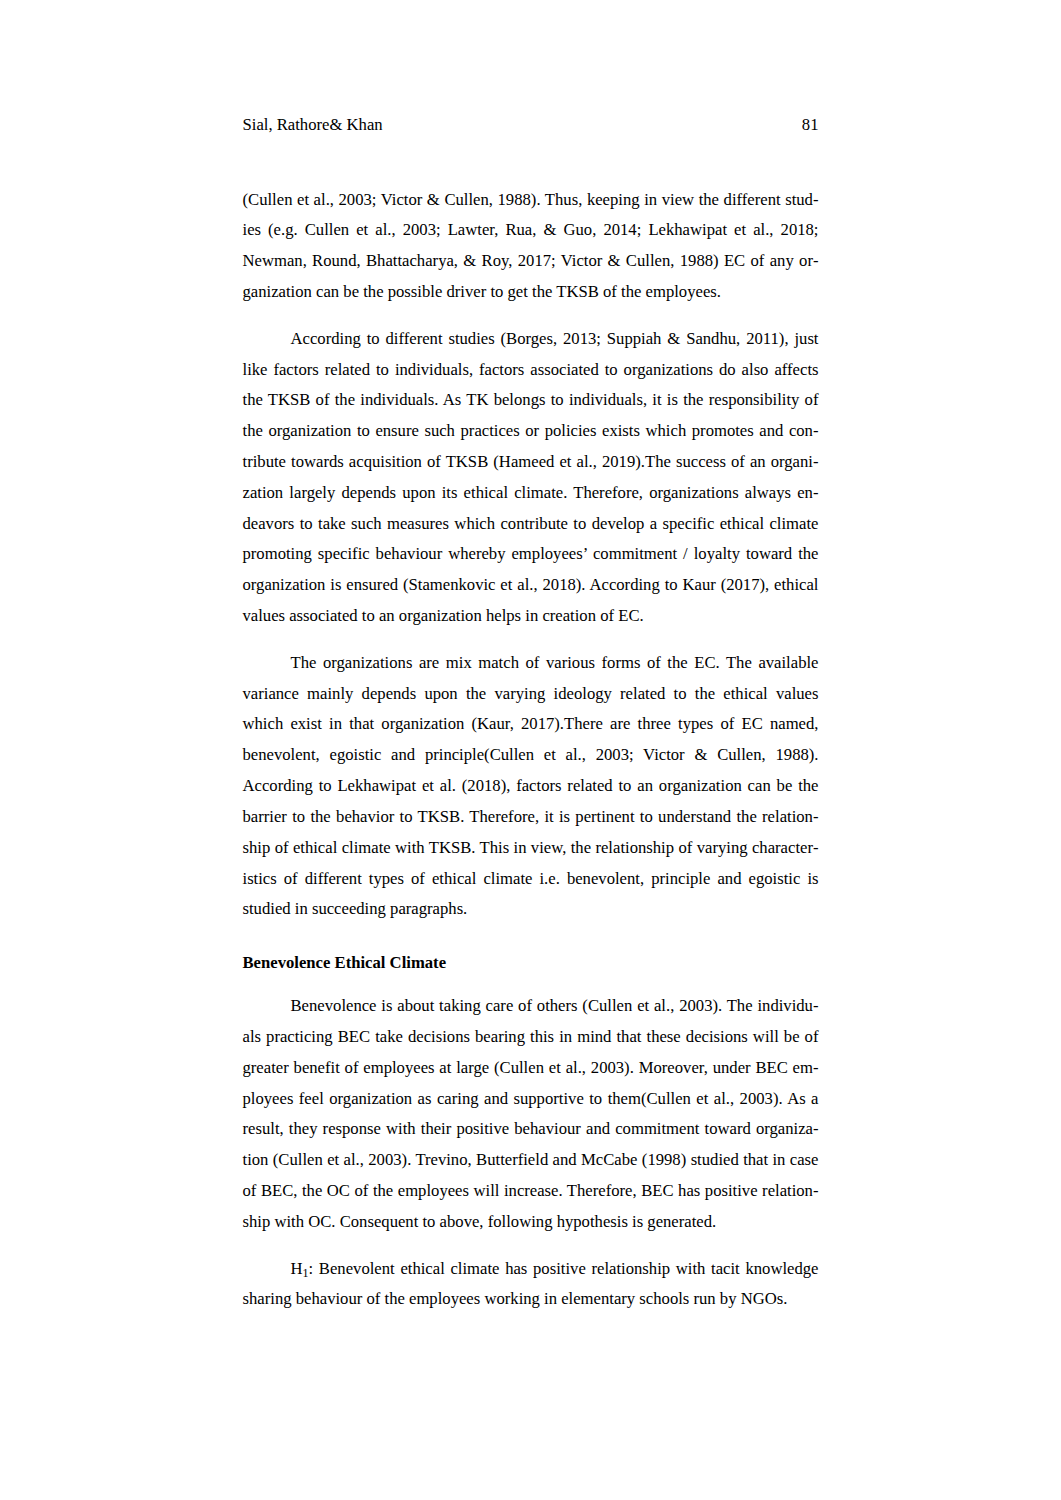Sial, Rathore& Khan 81
(Cullen et al., 2003; Victor & Cullen, 1988). Thus, keeping in view the different studies (e.g. Cullen et al., 2003; Lawter, Rua, & Guo, 2014; Lekhawipat et al., 2018; Newman, Round, Bhattacharya, & Roy, 2017; Victor & Cullen, 1988) EC of any organization can be the possible driver to get the TKSB of the employees.
According to different studies (Borges, 2013; Suppiah & Sandhu, 2011), just like factors related to individuals, factors associated to organizations do also affects the TKSB of the individuals. As TK belongs to individuals, it is the responsibility of the organization to ensure such practices or policies exists which promotes and contribute towards acquisition of TKSB (Hameed et al., 2019).The success of an organization largely depends upon its ethical climate. Therefore, organizations always endeavors to take such measures which contribute to develop a specific ethical climate promoting specific behaviour whereby employees’ commitment / loyalty toward the organization is ensured (Stamenkovic et al., 2018). According to Kaur (2017), ethical values associated to an organization helps in creation of EC.
The organizations are mix match of various forms of the EC. The available variance mainly depends upon the varying ideology related to the ethical values which exist in that organization (Kaur, 2017).There are three types of EC named, benevolent, egoistic and principle(Cullen et al., 2003; Victor & Cullen, 1988). According to Lekhawipat et al. (2018), factors related to an organization can be the barrier to the behavior to TKSB. Therefore, it is pertinent to understand the relationship of ethical climate with TKSB. This in view, the relationship of varying characteristics of different types of ethical climate i.e. benevolent, principle and egoistic is studied in succeeding paragraphs.
Benevolence Ethical Climate
Benevolence is about taking care of others (Cullen et al., 2003). The individuals practicing BEC take decisions bearing this in mind that these decisions will be of greater benefit of employees at large (Cullen et al., 2003). Moreover, under BEC employees feel organization as caring and supportive to them(Cullen et al., 2003). As a result, they response with their positive behaviour and commitment toward organization (Cullen et al., 2003). Trevino, Butterfield and McCabe (1998) studied that in case of BEC, the OC of the employees will increase. Therefore, BEC has positive relationship with OC. Consequent to above, following hypothesis is generated.
H1: Benevolent ethical climate has positive relationship with tacit knowledge sharing behaviour of the employees working in elementary schools run by NGOs.